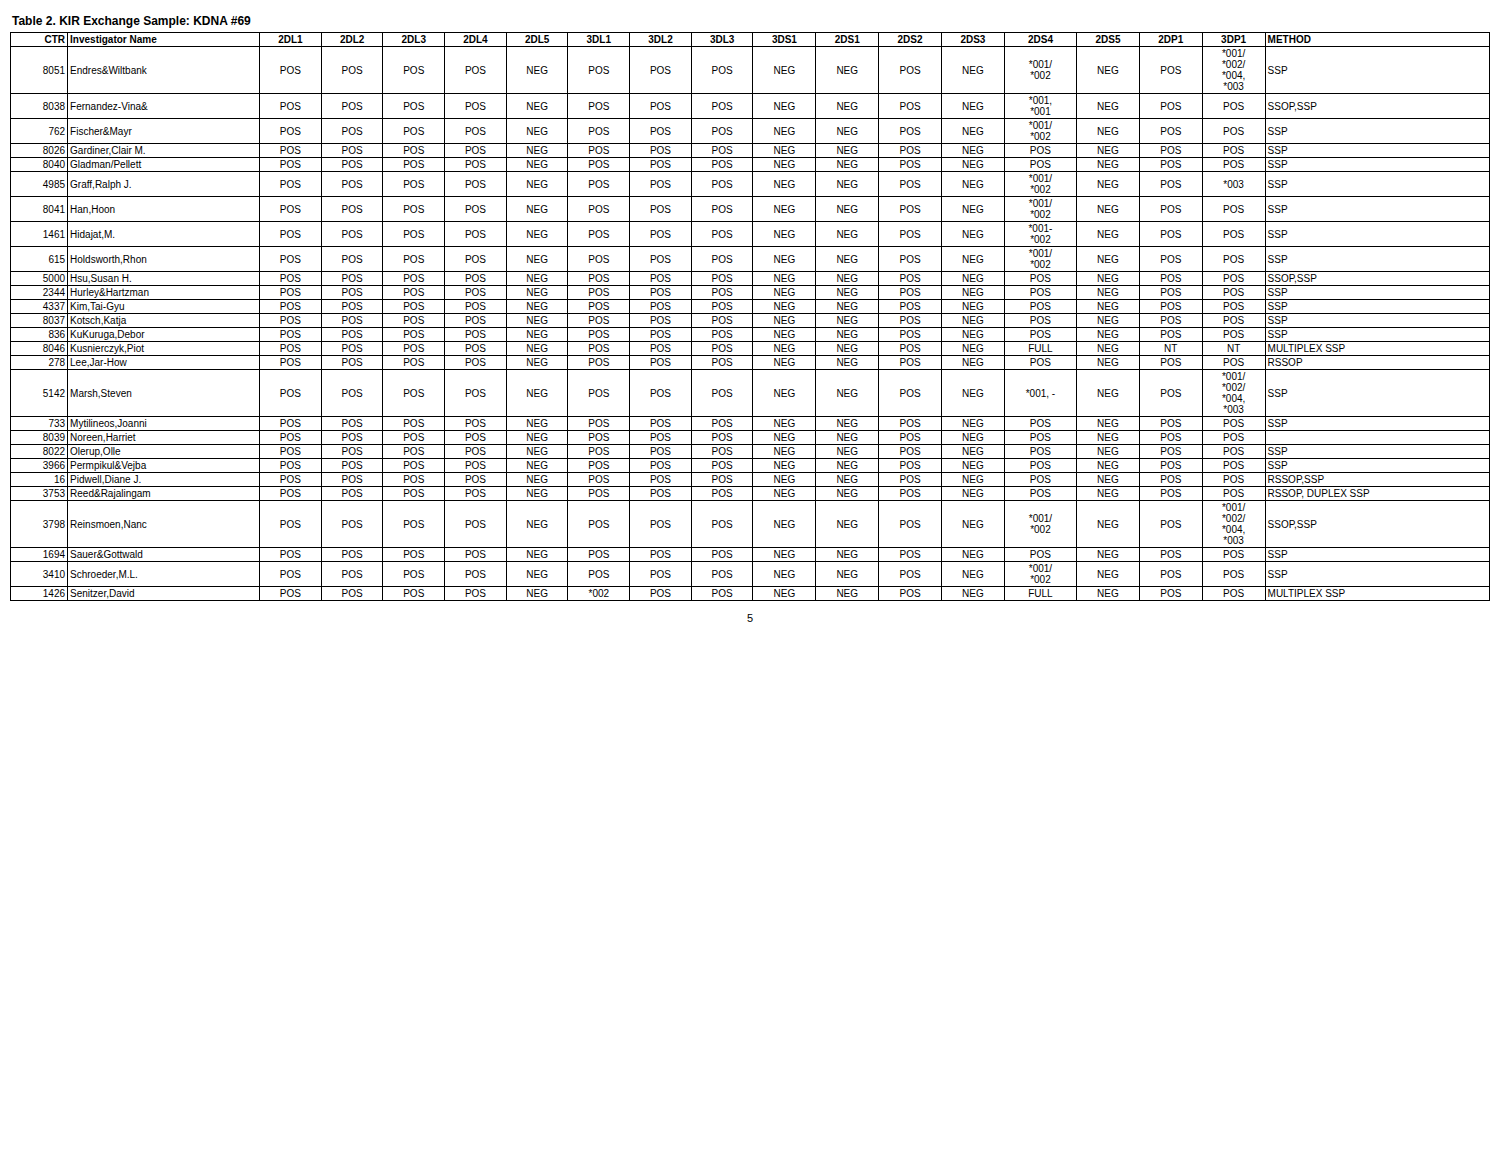Table 2. KIR Exchange Sample: KDNA #69
| CTR | Investigator Name | 2DL1 | 2DL2 | 2DL3 | 2DL4 | 2DL5 | 3DL1 | 3DL2 | 3DL3 | 3DS1 | 2DS1 | 2DS2 | 2DS3 | 2DS4 | 2DS5 | 2DP1 | 3DP1 | METHOD |
| --- | --- | --- | --- | --- | --- | --- | --- | --- | --- | --- | --- | --- | --- | --- | --- | --- | --- | --- |
| 8051 | Endres&Wiltbank | POS | POS | POS | POS | NEG | POS | POS | POS | NEG | NEG | POS | NEG | *001/ *002 | NEG | POS | *001/ *002/ *004, *003 | SSP |
| 8038 | Fernandez-Vina& | POS | POS | POS | POS | NEG | POS | POS | POS | NEG | NEG | POS | NEG | *001, *001 | NEG | POS | POS | SSOP,SSP |
| 762 | Fischer&Mayr | POS | POS | POS | POS | NEG | POS | POS | POS | NEG | NEG | POS | NEG | *001/ *002 | NEG | POS | POS | SSP |
| 8026 | Gardiner,Clair M. | POS | POS | POS | POS | NEG | POS | POS | POS | NEG | NEG | POS | NEG | POS | NEG | POS | POS | SSP |
| 8040 | Gladman/Pellett | POS | POS | POS | POS | NEG | POS | POS | POS | NEG | NEG | POS | NEG | POS | NEG | POS | POS | SSP |
| 4985 | Graff,Ralph J. | POS | POS | POS | POS | NEG | POS | POS | POS | NEG | NEG | POS | NEG | *001/ *002 | NEG | POS | *003 | SSP |
| 8041 | Han,Hoon | POS | POS | POS | POS | NEG | POS | POS | POS | NEG | NEG | POS | NEG | *001/ *002 | NEG | POS | POS | SSP |
| 1461 | Hidajat,M. | POS | POS | POS | POS | NEG | POS | POS | POS | NEG | NEG | POS | NEG | *001- *002 | NEG | POS | POS | SSP |
| 615 | Holdsworth,Rhon | POS | POS | POS | POS | NEG | POS | POS | POS | NEG | NEG | POS | NEG | *001/ *002 | NEG | POS | POS | SSP |
| 5000 | Hsu,Susan H. | POS | POS | POS | POS | NEG | POS | POS | POS | NEG | NEG | POS | NEG | POS | NEG | POS | POS | SSOP,SSP |
| 2344 | Hurley&Hartzman | POS | POS | POS | POS | NEG | POS | POS | POS | NEG | NEG | POS | NEG | POS | NEG | POS | POS | SSP |
| 4337 | Kim,Tai-Gyu | POS | POS | POS | POS | NEG | POS | POS | POS | NEG | NEG | POS | NEG | POS | NEG | POS | POS | SSP |
| 8037 | Kotsch,Katja | POS | POS | POS | POS | NEG | POS | POS | POS | NEG | NEG | POS | NEG | POS | NEG | POS | POS | SSP |
| 836 | KuKuruga,Debor | POS | POS | POS | POS | NEG | POS | POS | POS | NEG | NEG | POS | NEG | POS | NEG | POS | POS | SSP |
| 8046 | Kusnierczyk,Piot | POS | POS | POS | POS | NEG | POS | POS | POS | NEG | NEG | POS | NEG | FULL | NEG | NT | NT | MULTIPLEX SSP |
| 278 | Lee,Jar-How | POS | POS | POS | POS | NEG | POS | POS | POS | NEG | NEG | POS | NEG | POS | NEG | POS | POS | RSSOP |
| 5142 | Marsh,Steven | POS | POS | POS | POS | NEG | POS | POS | POS | NEG | NEG | POS | NEG | *001, - | NEG | POS | *001/ *002/ *004, *003 | SSP |
| 733 | Mytilineos,Joanni | POS | POS | POS | POS | NEG | POS | POS | POS | NEG | NEG | POS | NEG | POS | NEG | POS | POS | SSP |
| 8039 | Noreen,Harriet | POS | POS | POS | POS | NEG | POS | POS | POS | NEG | NEG | POS | NEG | POS | NEG | POS | POS | |
| 8022 | Olerup,Olle | POS | POS | POS | POS | NEG | POS | POS | POS | NEG | NEG | POS | NEG | POS | NEG | POS | POS | SSP |
| 3966 | Permpikul&Vejba | POS | POS | POS | POS | NEG | POS | POS | POS | NEG | NEG | POS | NEG | POS | NEG | POS | POS | SSP |
| 16 | Pidwell,Diane J. | POS | POS | POS | POS | NEG | POS | POS | POS | NEG | NEG | POS | NEG | POS | NEG | POS | POS | RSSOP,SSP |
| 3753 | Reed&Rajalingam | POS | POS | POS | POS | NEG | POS | POS | POS | NEG | NEG | POS | NEG | POS | NEG | POS | POS | RSSOP, DUPLEX SSP |
| 3798 | Reinsmoen,Nanc | POS | POS | POS | POS | NEG | POS | POS | POS | NEG | NEG | POS | NEG | *001/ *002 | NEG | POS | *001/ *002/ *004, *003 | SSOP,SSP |
| 1694 | Sauer&Gottwald | POS | POS | POS | POS | NEG | POS | POS | POS | NEG | NEG | POS | NEG | POS | NEG | POS | POS | SSP |
| 3410 | Schroeder,M.L. | POS | POS | POS | POS | NEG | POS | POS | POS | NEG | NEG | POS | NEG | *001/ *002 | NEG | POS | POS | SSP |
| 1426 | Senitzer,David | POS | POS | POS | POS | NEG | *002 | POS | POS | NEG | NEG | POS | NEG | FULL | NEG | POS | POS | MULTIPLEX SSP |
5